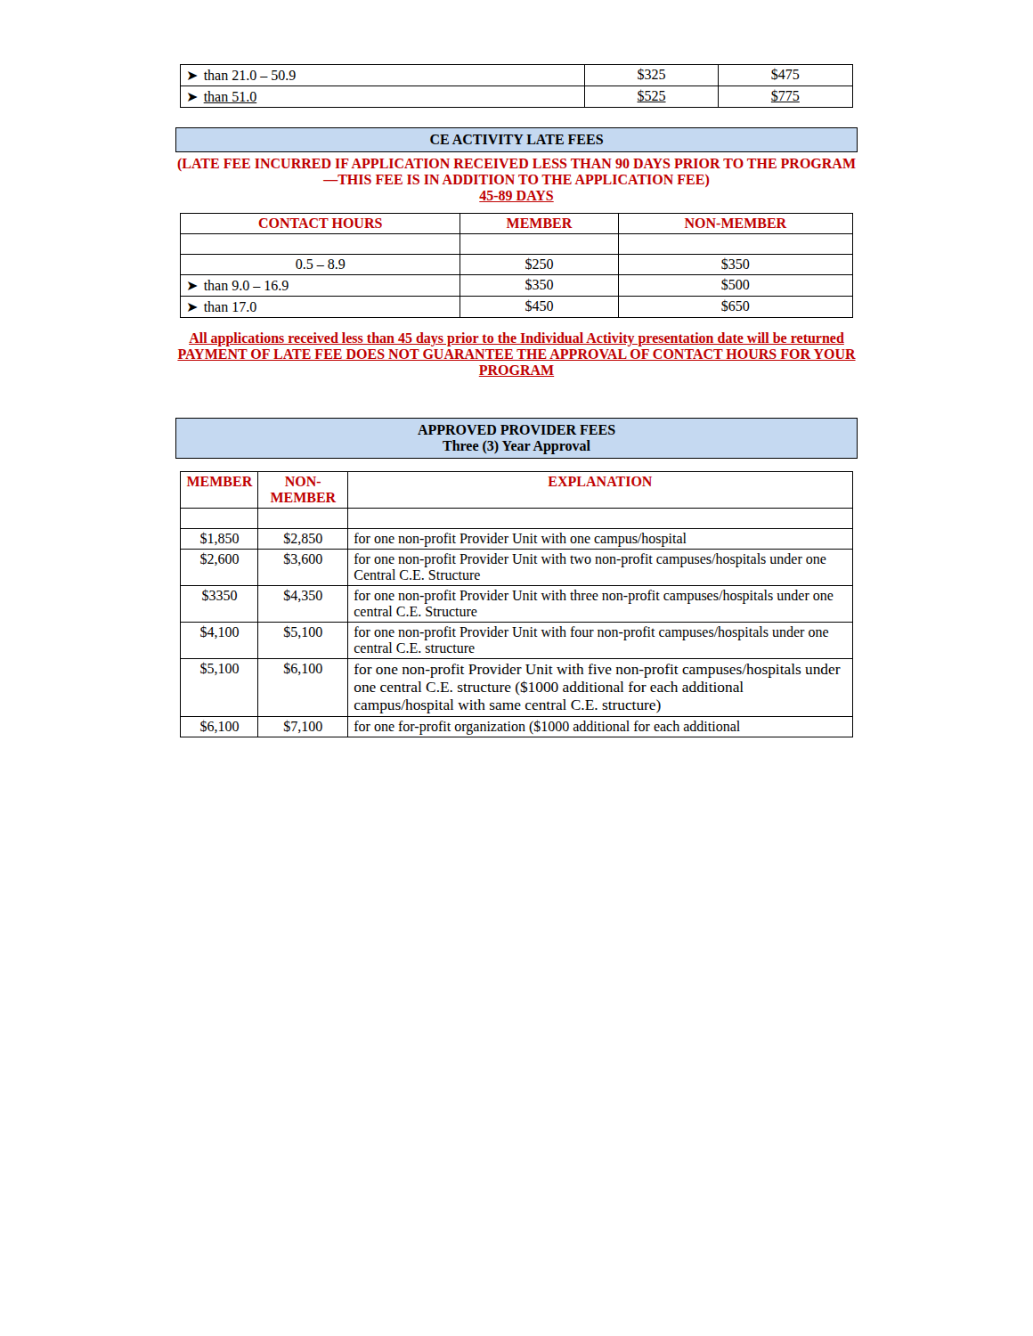| ➤ than 21.0 – 50.9 | $325 | $475 |
| ➤ than 51.0 | $525 | $775 |
CE ACTIVITY LATE FEES
(LATE FEE INCURRED IF APPLICATION RECEIVED LESS THAN 90 DAYS PRIOR TO THE PROGRAM—THIS FEE IS IN ADDITION TO THE APPLICATION FEE)
45-89 DAYS
| CONTACT HOURS | MEMBER | NON-MEMBER |
| 0.5 – 8.9 | $250 | $350 |
| ➤ than 9.0 – 16.9 | $350 | $500 |
| ➤ than 17.0 | $450 | $650 |
All applications received less than 45 days prior to the Individual Activity presentation date will be returned
PAYMENT OF LATE FEE DOES NOT GUARANTEE THE APPROVAL OF CONTACT HOURS FOR YOUR PROGRAM
APPROVED PROVIDER FEES
Three (3) Year Approval
| MEMBER | NON-MEMBER | EXPLANATION |
| $1,850 | $2,850 | for one non-profit Provider Unit with one campus/hospital |
| $2,600 | $3,600 | for one non-profit Provider Unit with two non-profit campuses/hospitals under one Central C.E. Structure |
| $3350 | $4,350 | for one non-profit Provider Unit with three non-profit campuses/hospitals under one central C.E. Structure |
| $4,100 | $5,100 | for one non-profit Provider Unit with four non-profit campuses/hospitals under one central C.E. structure |
| $5,100 | $6,100 | for one non-profit Provider Unit with five non-profit campuses/hospitals under one central C.E. structure ($1000 additional for each additional campus/hospital with same central C.E. structure) |
| $6,100 | $7,100 | for one for-profit organization ($1000 additional for each additional |